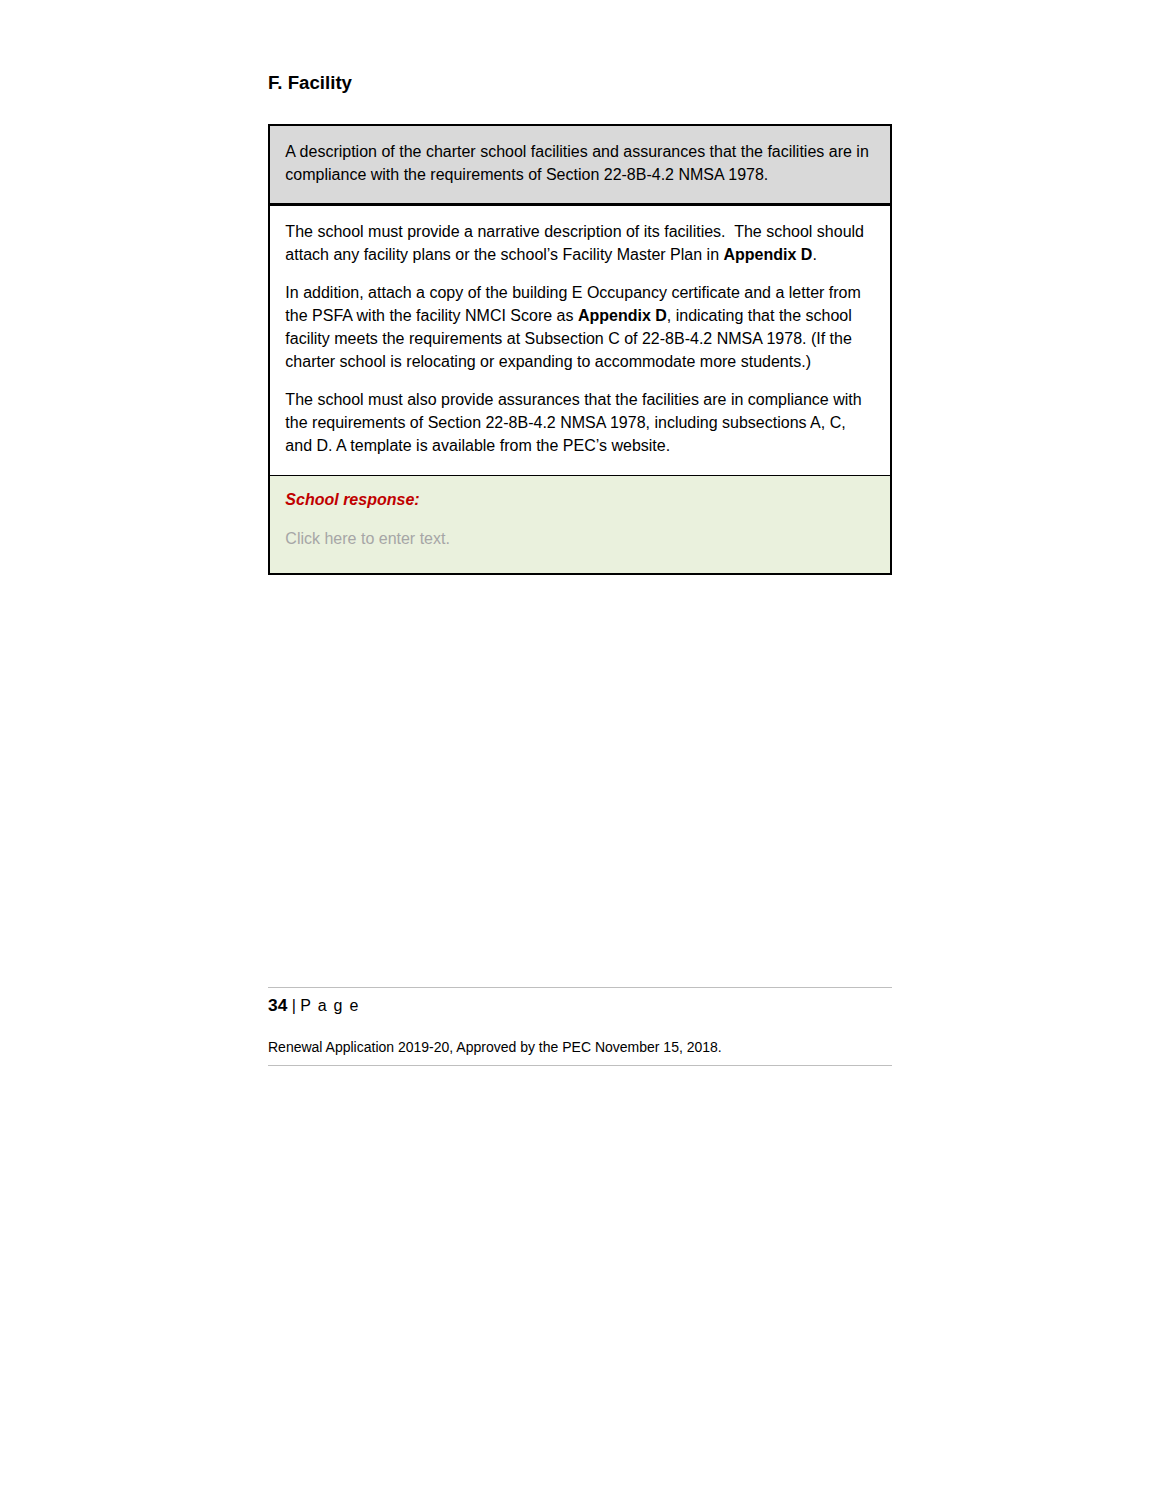F. Facility
A description of the charter school facilities and assurances that the facilities are in compliance with the requirements of Section 22-8B-4.2 NMSA 1978.
The school must provide a narrative description of its facilities. The school should attach any facility plans or the school’s Facility Master Plan in Appendix D.
In addition, attach a copy of the building E Occupancy certificate and a letter from the PSFA with the facility NMCI Score as Appendix D, indicating that the school facility meets the requirements at Subsection C of 22-8B-4.2 NMSA 1978. (If the charter school is relocating or expanding to accommodate more students.)
The school must also provide assurances that the facilities are in compliance with the requirements of Section 22-8B-4.2 NMSA 1978, including subsections A, C, and D. A template is available from the PEC’s website.
School response:
Click here to enter text.
34 | P a g e
Renewal Application 2019-20, Approved by the PEC November 15, 2018.